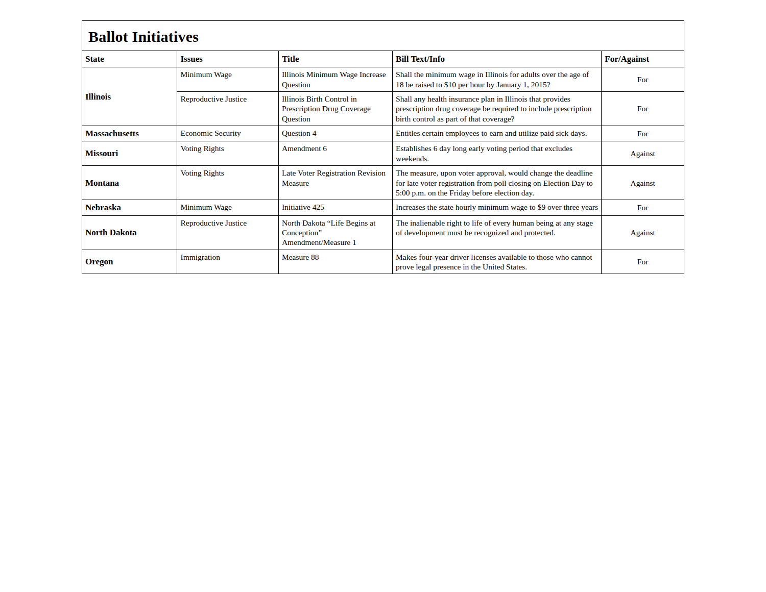Ballot Initiatives
| State | Issues | Title | Bill Text/Info | For/Against |
| --- | --- | --- | --- | --- |
| Illinois | Minimum Wage | Illinois Minimum Wage Increase Question | Shall the minimum wage in Illinois for adults over the age of 18 be raised to $10 per hour by January 1, 2015? | For |
| Reproductive Justice | Illinois Birth Control in Prescription Drug Coverage Question | Shall any health insurance plan in Illinois that provides prescription drug coverage be required to include prescription birth control as part of that coverage? | For |
| Massachusetts | Economic Security | Question 4 | Entitles certain employees to earn and utilize paid sick days. | For |
| Missouri | Voting Rights | Amendment 6 | Establishes 6 day long early voting period that excludes weekends. | Against |
| Montana | Voting Rights | Late Voter Registration Revision Measure | The measure, upon voter approval, would change the deadline for late voter registration from poll closing on Election Day to 5:00 p.m. on the Friday before election day. | Against |
| Nebraska | Minimum Wage | Initiative 425 | Increases the state hourly minimum wage to $9 over three years | For |
| North Dakota | Reproductive Justice | North Dakota “Life Begins at Conception” Amendment/Measure 1 | The inalienable right to life of every human being at any stage of development must be recognized and protected. | Against |
| Oregon | Immigration | Measure 88 | Makes four-year driver licenses available to those who cannot prove legal presence in the United States. | For |